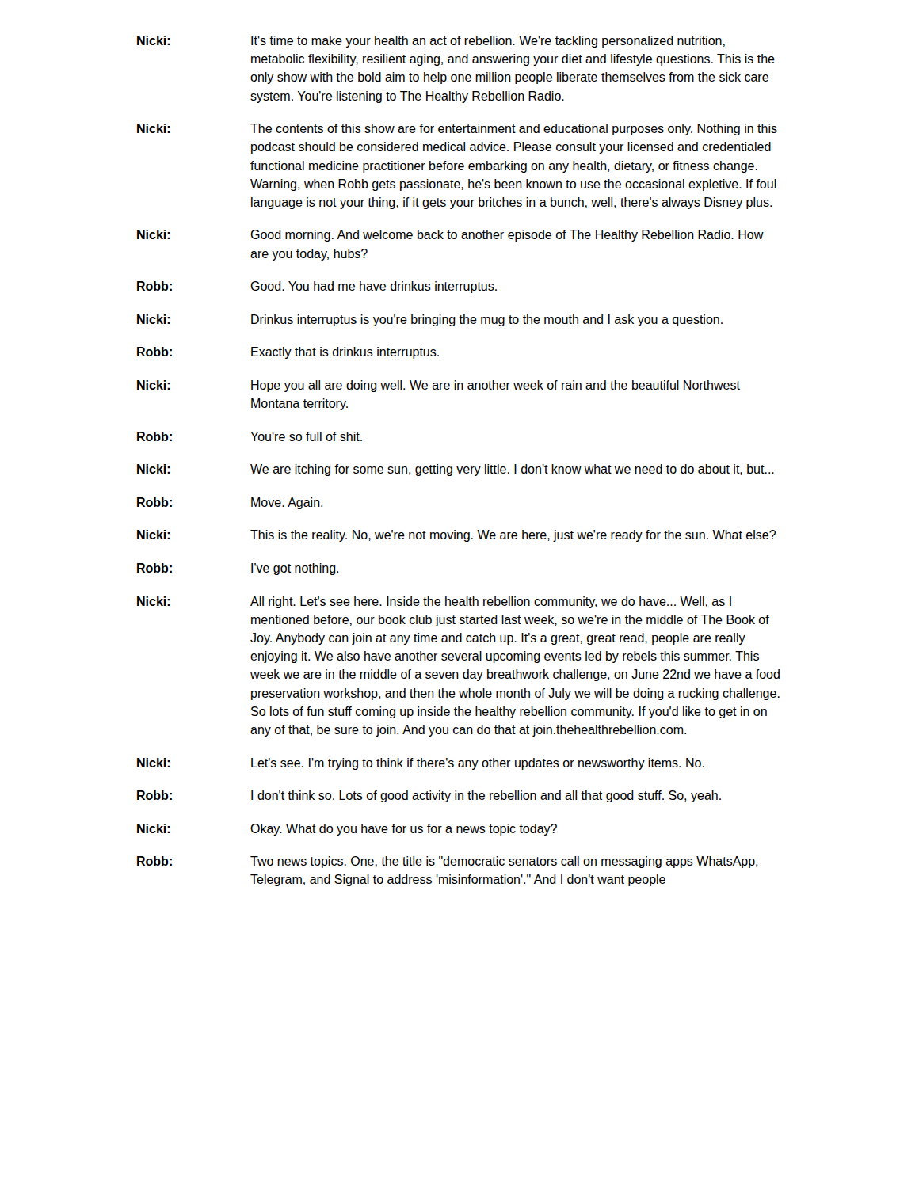Nicki:
It's time to make your health an act of rebellion. We're tackling personalized nutrition, metabolic flexibility, resilient aging, and answering your diet and lifestyle questions. This is the only show with the bold aim to help one million people liberate themselves from the sick care system. You're listening to The Healthy Rebellion Radio.
Nicki:
The contents of this show are for entertainment and educational purposes only. Nothing in this podcast should be considered medical advice. Please consult your licensed and credentialed functional medicine practitioner before embarking on any health, dietary, or fitness change. Warning, when Robb gets passionate, he's been known to use the occasional expletive. If foul language is not your thing, if it gets your britches in a bunch, well, there's always Disney plus.
Nicki:
Good morning. And welcome back to another episode of The Healthy Rebellion Radio. How are you today, hubs?
Robb:
Good. You had me have drinkus interruptus.
Nicki:
Drinkus interruptus is you're bringing the mug to the mouth and I ask you a question.
Robb:
Exactly that is drinkus interruptus.
Nicki:
Hope you all are doing well. We are in another week of rain and the beautiful Northwest Montana territory.
Robb:
You're so full of shit.
Nicki:
We are itching for some sun, getting very little. I don't know what we need to do about it, but...
Robb:
Move. Again.
Nicki:
This is the reality. No, we're not moving. We are here, just we're ready for the sun. What else?
Robb:
I've got nothing.
Nicki:
All right. Let's see here. Inside the health rebellion community, we do have... Well, as I mentioned before, our book club just started last week, so we're in the middle of The Book of Joy. Anybody can join at any time and catch up. It's a great, great read, people are really enjoying it. We also have another several upcoming events led by rebels this summer. This week we are in the middle of a seven day breathwork challenge, on June 22nd we have a food preservation workshop, and then the whole month of July we will be doing a rucking challenge. So lots of fun stuff coming up inside the healthy rebellion community. If you'd like to get in on any of that, be sure to join. And you can do that at join.thehealthrebellion.com.
Nicki:
Let's see. I'm trying to think if there's any other updates or newsworthy items. No.
Robb:
I don't think so. Lots of good activity in the rebellion and all that good stuff. So, yeah.
Nicki:
Okay. What do you have for us for a news topic today?
Robb:
Two news topics. One, the title is "democratic senators call on messaging apps WhatsApp, Telegram, and Signal to address 'misinformation'." And I don't want people